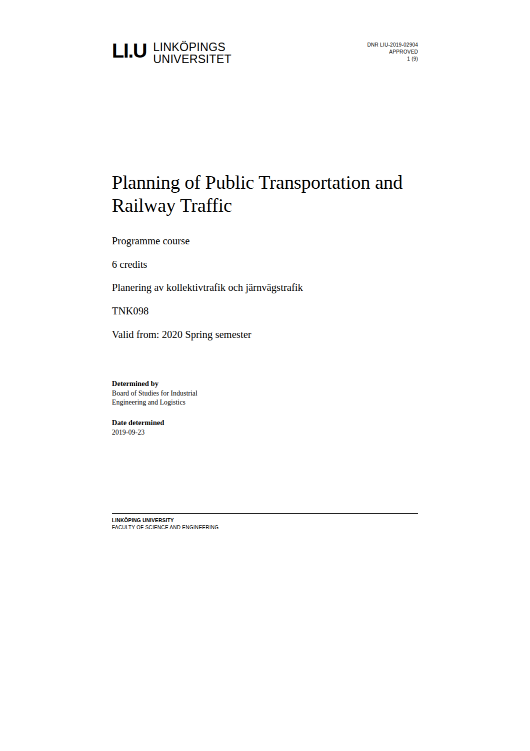LI.U
Linköpings
Universitet
DNR LIU-2019-02904
APPROVED
1 (9)
Planning of Public Transportation and Railway Traffic
Programme course
6 credits
Planering av kollektivtrafik och järnvägstrafik
TNK098
Valid from: 2020 Spring semester
Determined by
Board of Studies for Industrial
Engineering and Logistics
Date determined
2019-09-23
LINKÖPING UNIVERSITY
FACULTY OF SCIENCE AND ENGINEERING